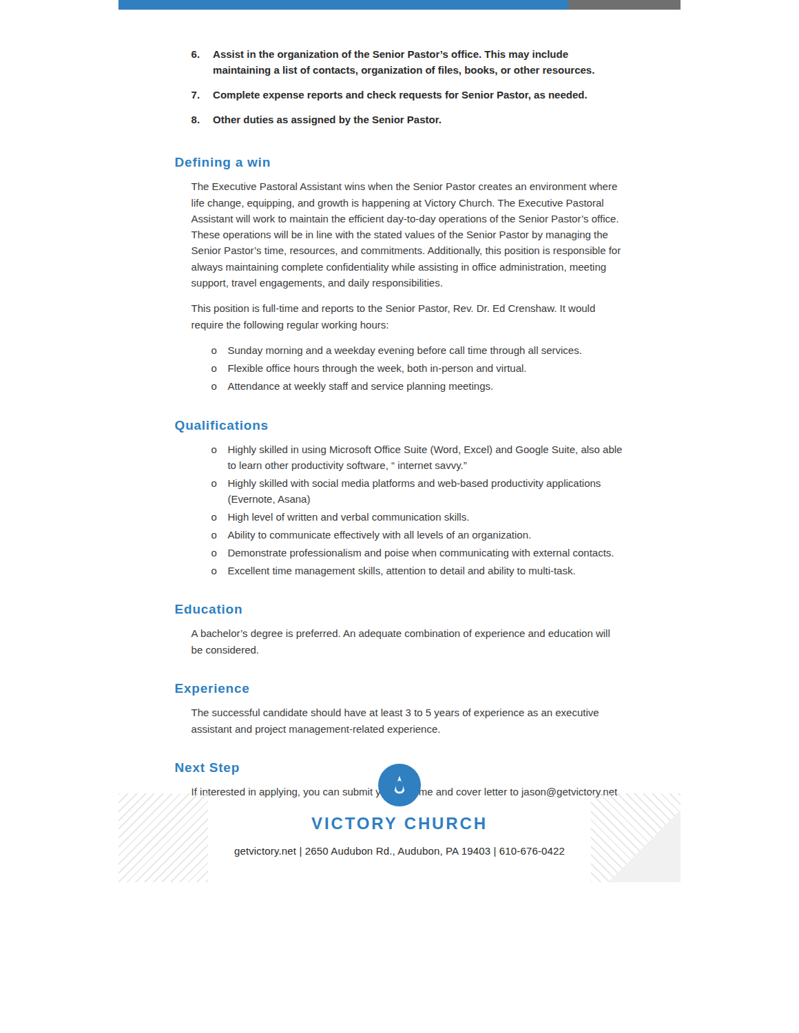6. Assist in the organization of the Senior Pastor’s office. This may include maintaining a list of contacts, organization of files, books, or other resources.
7. Complete expense reports and check requests for Senior Pastor, as needed.
8. Other duties as assigned by the Senior Pastor.
Defining a win
The Executive Pastoral Assistant wins when the Senior Pastor creates an environment where life change, equipping, and growth is happening at Victory Church. The Executive Pastoral Assistant will work to maintain the efficient day-to-day operations of the Senior Pastor’s office. These operations will be in line with the stated values of the Senior Pastor by managing the Senior Pastor’s time, resources, and commitments. Additionally, this position is responsible for always maintaining complete confidentiality while assisting in office administration, meeting support, travel engagements, and daily responsibilities.
This position is full-time and reports to the Senior Pastor, Rev. Dr. Ed Crenshaw. It would require the following regular working hours:
Sunday morning and a weekday evening before call time through all services.
Flexible office hours through the week, both in-person and virtual.
Attendance at weekly staff and service planning meetings.
Qualifications
Highly skilled in using Microsoft Office Suite (Word, Excel) and Google Suite, also able to learn other productivity software, “ internet savvy.”
Highly skilled with social media platforms and web-based productivity applications (Evernote, Asana)
High level of written and verbal communication skills.
Ability to communicate effectively with all levels of an organization.
Demonstrate professionalism and poise when communicating with external contacts.
Excellent time management skills, attention to detail and ability to multi-task.
Education
A bachelor’s degree is preferred. An adequate combination of experience and education will be considered.
Experience
The successful candidate should have at least 3 to 5 years of experience as an executive assistant and project management-related experience.
Next Step
If interested in applying, you can submit your resume and cover letter to jason@getvictory.net.
VICTORY CHURCH
getvictory.net | 2650 Audubon Rd., Audubon, PA 19403 | 610-676-0422